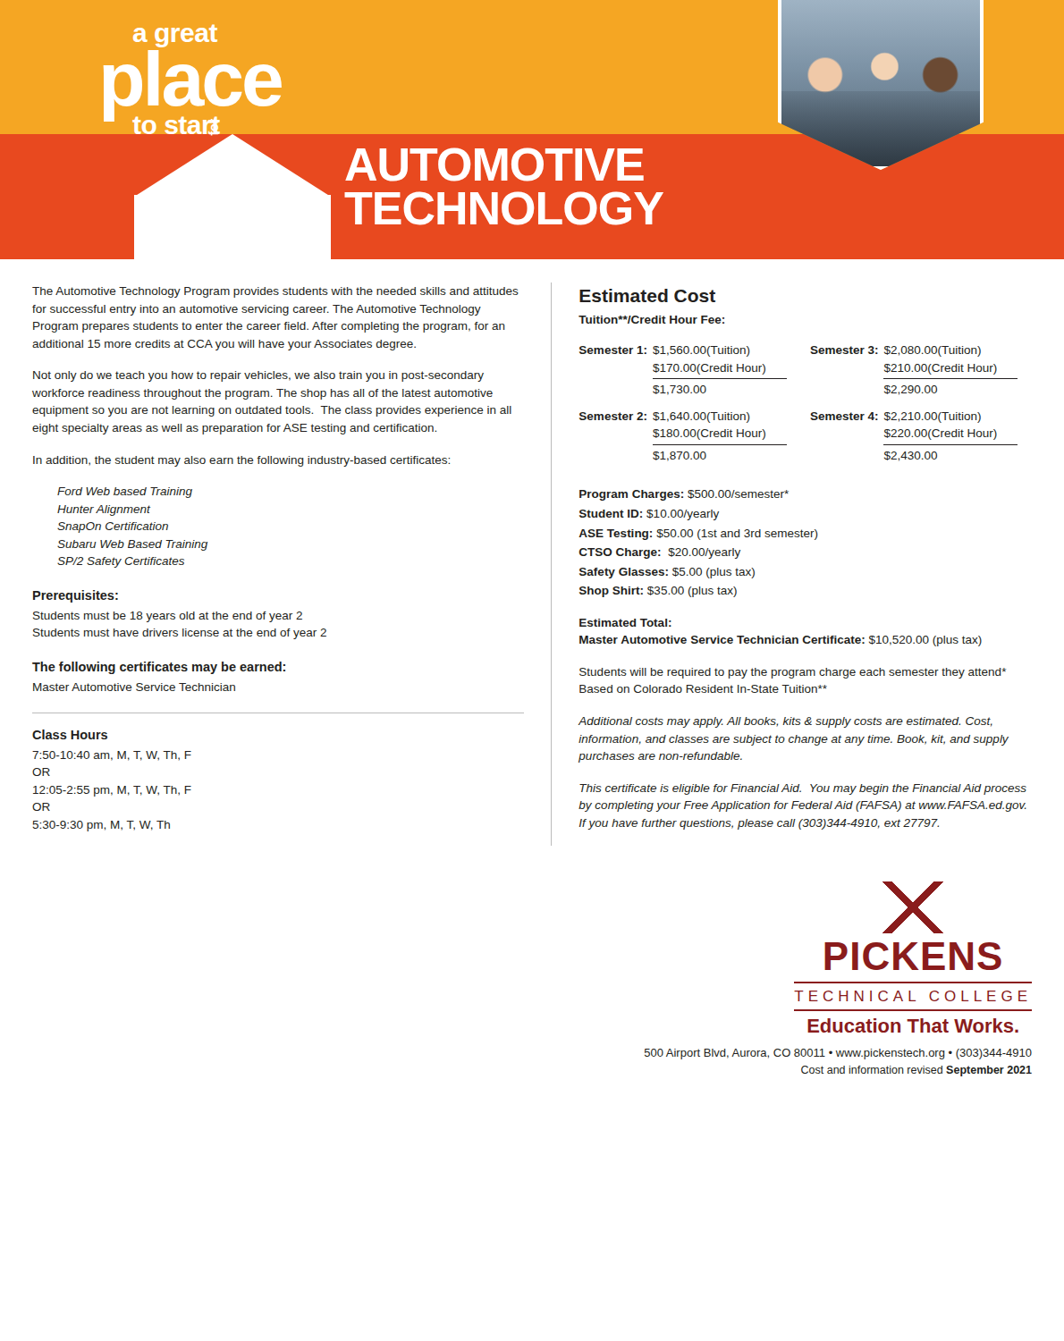a great place to start for
AUTOMOTIVE
TECHNOLOGY
The Automotive Technology Program provides students with the needed skills and attitudes for successful entry into an automotive servicing career. The Automotive Technology Program prepares students to enter the career field. After completing the program, for an additional 15 more credits at CCA you will have your Associates degree.
Not only do we teach you how to repair vehicles, we also train you in post-secondary workforce readiness throughout the program. The shop has all of the latest automotive equipment so you are not learning on outdated tools. The class provides experience in all eight specialty areas as well as preparation for ASE testing and certification.
In addition, the student may also earn the following industry-based certificates:
Ford Web based Training
Hunter Alignment
SnapOn Certification
Subaru Web Based Training
SP/2 Safety Certificates
Prerequisites:
Students must be 18 years old at the end of year 2
Students must have drivers license at the end of year 2
The following certificates may be earned:
Master Automotive Service Technician
Class Hours
7:50-10:40 am, M, T, W, Th, F
OR
12:05-2:55 pm, M, T, W, Th, F
OR
5:30-9:30 pm, M, T, W, Th
Estimated Cost
Tuition**/Credit Hour Fee:
| Semester 1: | $1,560.00(Tuition) $170.00(Credit Hour) $1,730.00 | Semester 3: | $2,080.00(Tuition) $210.00(Credit Hour) $2,290.00 |
| Semester 2: | $1,640.00(Tuition) $180.00(Credit Hour) $1,870.00 | Semester 4: | $2,210.00(Tuition) $220.00(Credit Hour) $2,430.00 |
Program Charges: $500.00/semester*
Student ID: $10.00/yearly
ASE Testing: $50.00 (1st and 3rd semester)
CTSO Charge: $20.00/yearly
Safety Glasses: $5.00 (plus tax)
Shop Shirt: $35.00 (plus tax)
Estimated Total:
Master Automotive Service Technician Certificate: $10,520.00 (plus tax)
Students will be required to pay the program charge each semester they attend*
Based on Colorado Resident In-State Tuition**
Additional costs may apply. All books, kits & supply costs are estimated. Cost, information, and classes are subject to change at any time. Book, kit, and supply purchases are non-refundable.
This certificate is eligible for Financial Aid. You may begin the Financial Aid process by completing your Free Application for Federal Aid (FAFSA) at www.FAFSA.ed.gov. If you have further questions, please call (303)344-4910, ext 27797.
PICKENS
TECHNICAL COLLEGE
Education That Works.
500 Airport Blvd, Aurora, CO 80011 • www.pickenstech.org • (303)344-4910
Cost and information revised September 2021